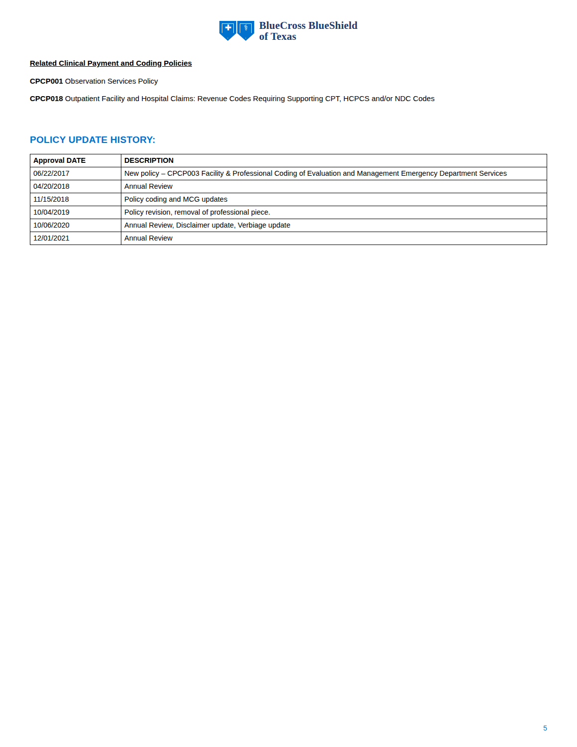✚ ⚕ BlueCross BlueShield
of Texas
Related Clinical Payment and Coding Policies
CPCP001 Observation Services Policy
CPCP018 Outpatient Facility and Hospital Claims: Revenue Codes Requiring Supporting CPT, HCPCS and/or NDC Codes
POLICY UPDATE HISTORY:
| Approval DATE | DESCRIPTION |
| --- | --- |
| 06/22/2017 | New policy – CPCP003 Facility & Professional Coding of Evaluation and Management Emergency Department Services |
| 04/20/2018 | Annual Review |
| 11/15/2018 | Policy coding and MCG updates |
| 10/04/2019 | Policy revision, removal of professional piece. |
| 10/06/2020 | Annual Review, Disclaimer update, Verbiage update |
| 12/01/2021 | Annual Review |
5